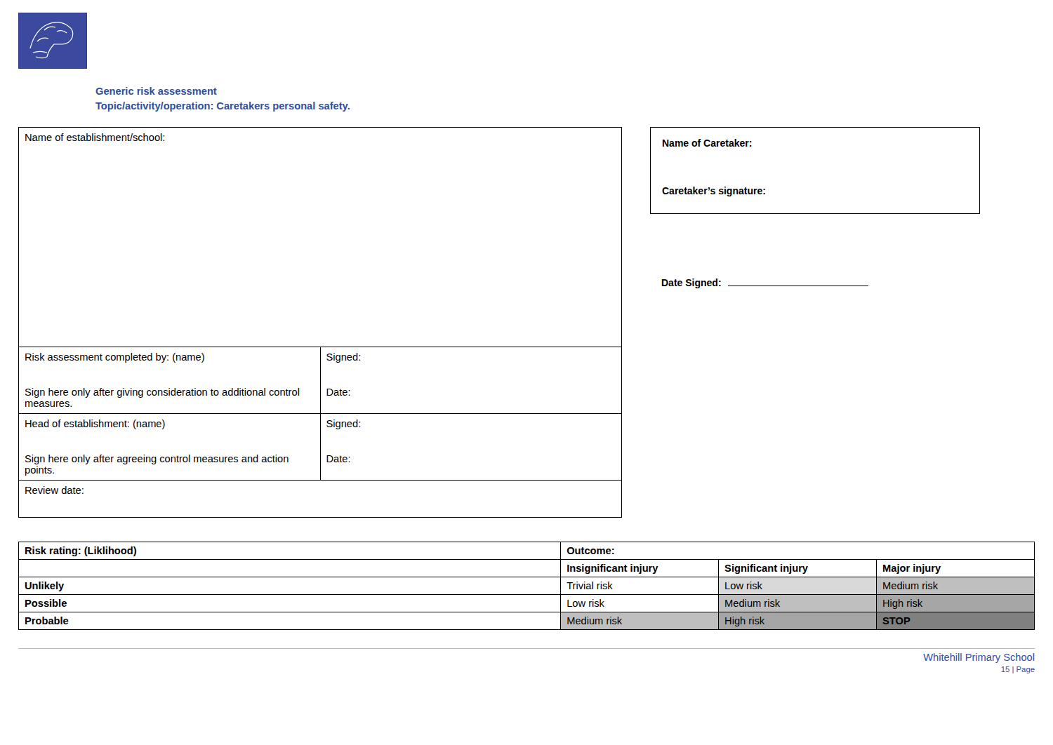Generic risk assessment
Topic/activity/operation: Caretakers personal safety.
| Name of establishment/school: |
| Risk assessment completed by: (name) Sign here only after giving consideration to additional control measures. | Signed: Date: |
| Head of establishment: (name) Sign here only after agreeing control measures and action points. | Signed: Date: |
| Review date: |
Name of Caretaker:
Caretaker’s signature:
Date Signed:
| Risk rating: (Liklihood) | Outcome: |
| | Insignificant injury | Significant injury | Major injury |
| Unlikely | Trivial risk | Low risk | Medium risk |
| Possible | Low risk | Medium risk | High risk |
| Probable | Medium risk | High risk | STOP |
Whitehill Primary School
15 | Page